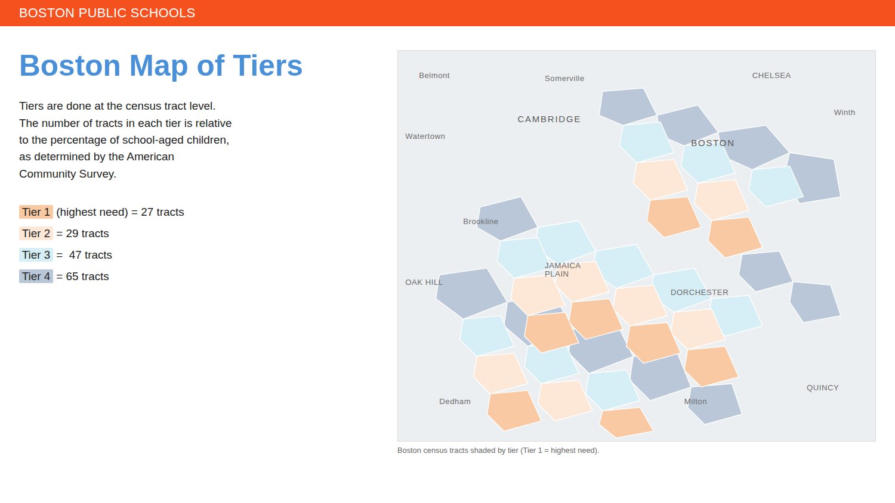BOSTON PUBLIC SCHOOLS
Boston Map of Tiers
Tiers are done at the census tract level. The number of tracts in each tier is relative to the percentage of school-aged children, as determined by the American Community Survey.
Tier 1 (highest need) = 27 tracts
Tier 2 = 29 tracts
Tier 3 = 47 tracts
Tier 4 = 65 tracts
Belmont Somerville CHELSEA Winth CAMBRIDGE Watertown BOSTON Brookline JAMAICA PLAIN OAK HILL DORCHESTER Dedham Milton QUINCY
Boston census tracts shaded by tier (Tier 1 = highest need).